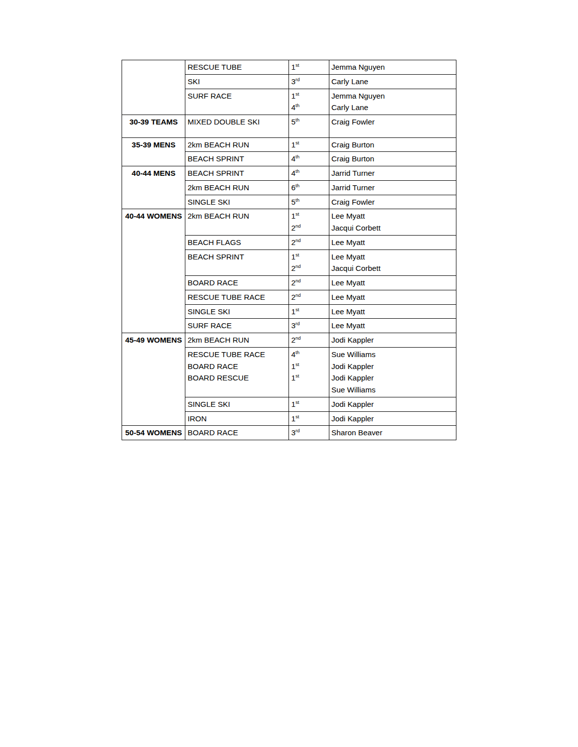| | RESCUE TUBE | 1 st | Jemma Nguyen |
| SKI | 3 rd | Carly Lane |
| SURF RACE | 1 st 4 th | Jemma Nguyen Carly Lane |
| 30-39 TEAMS | MIXED DOUBLE SKI | 5 th | Craig Fowler |
| 35-39 MENS | 2km BEACH RUN | 1 st | Craig Burton |
| BEACH SPRINT | 4 th | Craig Burton |
| 40-44 MENS | BEACH SPRINT | 4 th | Jarrid Turner |
| 2km BEACH RUN | 6 th | Jarrid Turner |
| SINGLE SKI | 5 th | Craig Fowler |
| 40-44 WOMENS | 2km BEACH RUN | 1 st 2 nd | Lee Myatt Jacqui Corbett |
| BEACH FLAGS | 2 nd | Lee Myatt |
| BEACH SPRINT | 1 st 2 nd | Lee Myatt Jacqui Corbett |
| BOARD RACE | 2 nd | Lee Myatt |
| RESCUE TUBE RACE | 2 nd | Lee Myatt |
| SINGLE SKI | 1 st | Lee Myatt |
| SURF RACE | 3 rd | Lee Myatt |
| 45-49 WOMENS | 2km BEACH RUN | 2 nd | Jodi Kappler |
| RESCUE TUBE RACE BOARD RACE BOARD RESCUE | 4 th 1 st 1 st | Sue Williams Jodi Kappler Jodi Kappler Sue Williams |
| SINGLE SKI | 1 st | Jodi Kappler |
| IRON | 1 st | Jodi Kappler |
| 50-54 WOMENS | BOARD RACE | 3 rd | Sharon Beaver |